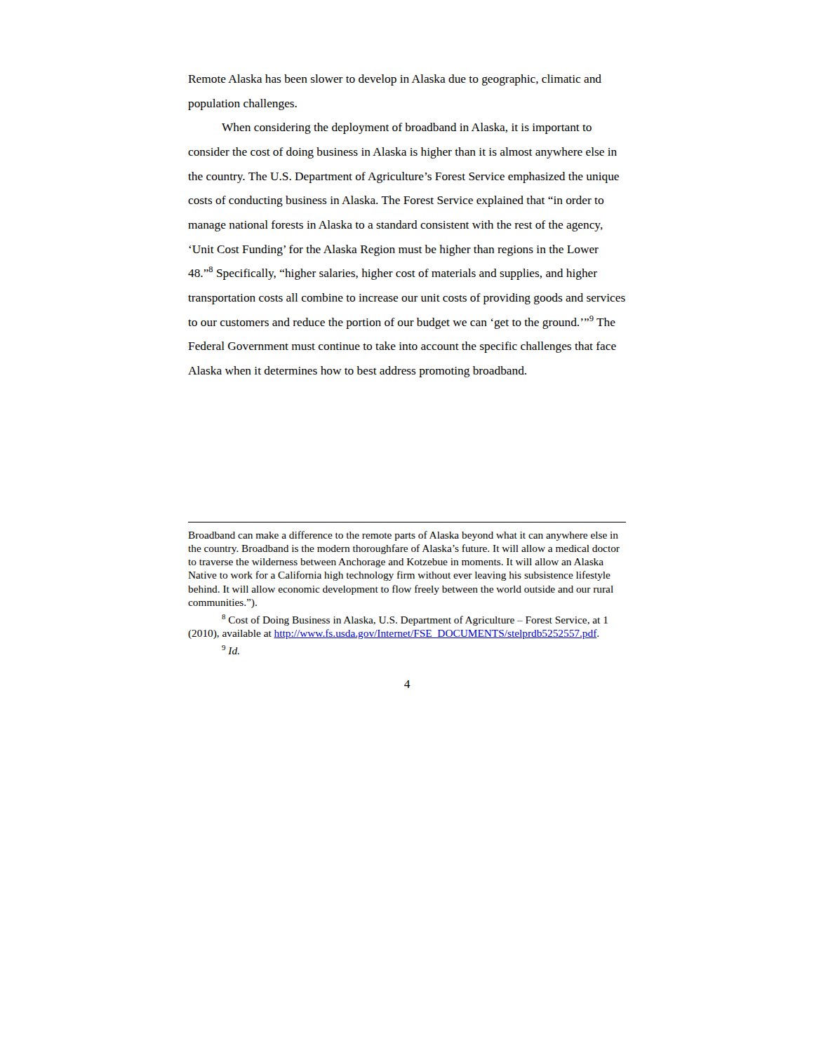Remote Alaska has been slower to develop in Alaska due to geographic, climatic and population challenges.
When considering the deployment of broadband in Alaska, it is important to consider the cost of doing business in Alaska is higher than it is almost anywhere else in the country. The U.S. Department of Agriculture’s Forest Service emphasized the unique costs of conducting business in Alaska. The Forest Service explained that “in order to manage national forests in Alaska to a standard consistent with the rest of the agency, ‘Unit Cost Funding’ for the Alaska Region must be higher than regions in the Lower 48.”8 Specifically, “higher salaries, higher cost of materials and supplies, and higher transportation costs all combine to increase our unit costs of providing goods and services to our customers and reduce the portion of our budget we can ‘get to the ground.’”9 The Federal Government must continue to take into account the specific challenges that face Alaska when it determines how to best address promoting broadband.
Broadband can make a difference to the remote parts of Alaska beyond what it can anywhere else in the country. Broadband is the modern thoroughfare of Alaska’s future. It will allow a medical doctor to traverse the wilderness between Anchorage and Kotzebue in moments. It will allow an Alaska Native to work for a California high technology firm without ever leaving his subsistence lifestyle behind. It will allow economic development to flow freely between the world outside and our rural communities.”).
8 Cost of Doing Business in Alaska, U.S. Department of Agriculture – Forest Service, at 1 (2010), available at http://www.fs.usda.gov/Internet/FSE_DOCUMENTS/stelprdb5252557.pdf.
9 Id.
4